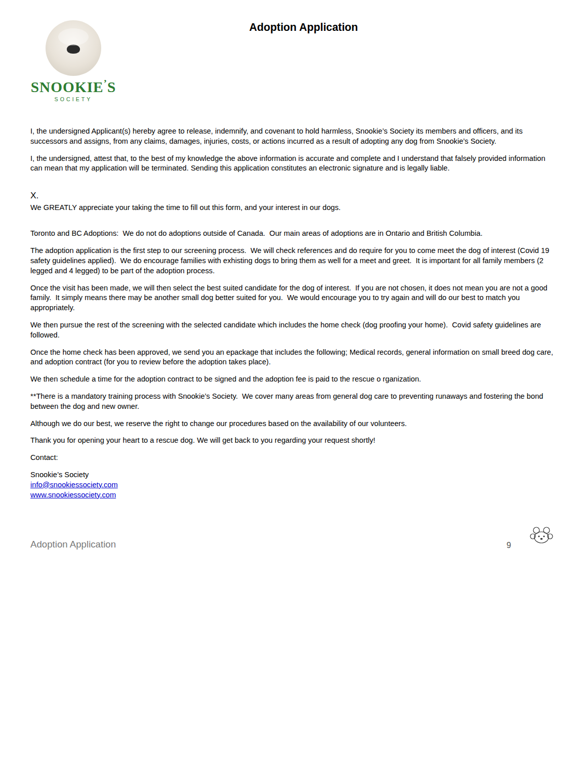SNOOKIE’S
SOCIETY
Adoption Application
I, the undersigned Applicant(s) hereby agree to release, indemnify, and covenant to hold harmless, Snookie’s Society its members and officers, and its successors and assigns, from any claims, damages, injuries, costs, or actions incurred as a result of adopting any dog from Snookie’s Society.
I, the undersigned, attest that, to the best of my knowledge the above information is accurate and complete and I understand that falsely provided information can mean that my application will be terminated. Sending this application constitutes an electronic signature and is legally liable.
X.
We GREATLY appreciate your taking the time to fill out this form, and your interest in our dogs.
Toronto and BC Adoptions: We do not do adoptions outside of Canada. Our main areas of adoptions are in Ontario and British Columbia.
The adoption application is the first step to our screening process. We will check references and do require for you to come meet the dog of interest (Covid 19 safety guidelines applied). We do encourage families with exhisting dogs to bring them as well for a meet and greet. It is important for all family members (2 legged and 4 legged) to be part of the adoption process.
Once the visit has been made, we will then select the best suited candidate for the dog of interest. If you are not chosen, it does not mean you are not a good family. It simply means there may be another small dog better suited for you. We would encourage you to try again and will do our best to match you appropriately.
We then pursue the rest of the screening with the selected candidate which includes the home check (dog proofing your home). Covid safety guidelines are followed.
Once the home check has been approved, we send you an epackage that includes the following; Medical records, general information on small breed dog care, and adoption contract (for you to review before the adoption takes place).
We then schedule a time for the adoption contract to be signed and the adoption fee is paid to the rescue o rganization.
**There is a mandatory training process with Snookie’s Society. We cover many areas from general dog care to preventing runaways and fostering the bond between the dog and new owner.
Although we do our best, we reserve the right to change our procedures based on the availability of our volunteers.
Thank you for opening your heart to a rescue dog. We will get back to you regarding your request shortly!
Contact:
Snookie’s Society
info@snookiessociety.com
www.snookiessociety.com
Adoption Application
9